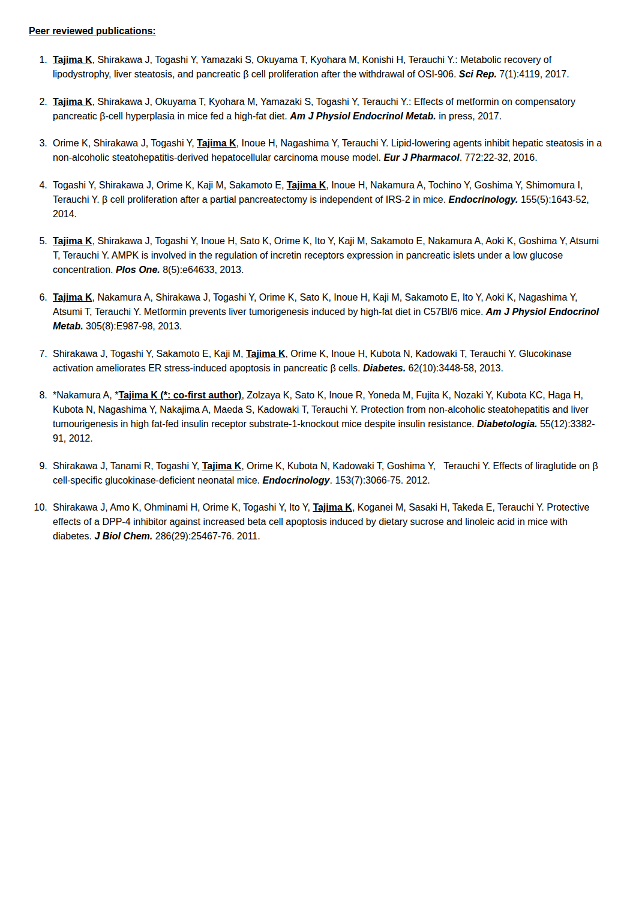Peer reviewed publications:
Tajima K, Shirakawa J, Togashi Y, Yamazaki S, Okuyama T, Kyohara M, Konishi H, Terauchi Y.: Metabolic recovery of lipodystrophy, liver steatosis, and pancreatic β cell proliferation after the withdrawal of OSI-906. Sci Rep. 7(1):4119, 2017.
Tajima K, Shirakawa J, Okuyama T, Kyohara M, Yamazaki S, Togashi Y, Terauchi Y.: Effects of metformin on compensatory pancreatic β-cell hyperplasia in mice fed a high-fat diet. Am J Physiol Endocrinol Metab. in press, 2017.
Orime K, Shirakawa J, Togashi Y, Tajima K, Inoue H, Nagashima Y, Terauchi Y. Lipid-lowering agents inhibit hepatic steatosis in a non-alcoholic steatohepatitis-derived hepatocellular carcinoma mouse model. Eur J Pharmacol. 772:22-32, 2016.
Togashi Y, Shirakawa J, Orime K, Kaji M, Sakamoto E, Tajima K, Inoue H, Nakamura A, Tochino Y, Goshima Y, Shimomura I, Terauchi Y. β cell proliferation after a partial pancreatectomy is independent of IRS-2 in mice. Endocrinology. 155(5):1643-52, 2014.
Tajima K, Shirakawa J, Togashi Y, Inoue H, Sato K, Orime K, Ito Y, Kaji M, Sakamoto E, Nakamura A, Aoki K, Goshima Y, Atsumi T, Terauchi Y. AMPK is involved in the regulation of incretin receptors expression in pancreatic islets under a low glucose concentration. Plos One. 8(5):e64633, 2013.
Tajima K, Nakamura A, Shirakawa J, Togashi Y, Orime K, Sato K, Inoue H, Kaji M, Sakamoto E, Ito Y, Aoki K, Nagashima Y, Atsumi T, Terauchi Y. Metformin prevents liver tumorigenesis induced by high-fat diet in C57Bl/6 mice. Am J Physiol Endocrinol Metab. 305(8):E987-98, 2013.
Shirakawa J, Togashi Y, Sakamoto E, Kaji M, Tajima K, Orime K, Inoue H, Kubota N, Kadowaki T, Terauchi Y. Glucokinase activation ameliorates ER stress-induced apoptosis in pancreatic β cells. Diabetes. 62(10):3448-58, 2013.
*Nakamura A, *Tajima K (*: co-first author), Zolzaya K, Sato K, Inoue R, Yoneda M, Fujita K, Nozaki Y, Kubota KC, Haga H, Kubota N, Nagashima Y, Nakajima A, Maeda S, Kadowaki T, Terauchi Y. Protection from non-alcoholic steatohepatitis and liver tumourigenesis in high fat-fed insulin receptor substrate-1-knockout mice despite insulin resistance. Diabetologia. 55(12):3382-91, 2012.
Shirakawa J, Tanami R, Togashi Y, Tajima K, Orime K, Kubota N, Kadowaki T, Goshima Y, Terauchi Y. Effects of liraglutide on β cell-specific glucokinase-deficient neonatal mice. Endocrinology. 153(7):3066-75. 2012.
Shirakawa J, Amo K, Ohminami H, Orime K, Togashi Y, Ito Y, Tajima K, Koganei M, Sasaki H, Takeda E, Terauchi Y. Protective effects of a DPP-4 inhibitor against increased beta cell apoptosis induced by dietary sucrose and linoleic acid in mice with diabetes. J Biol Chem. 286(29):25467-76. 2011.